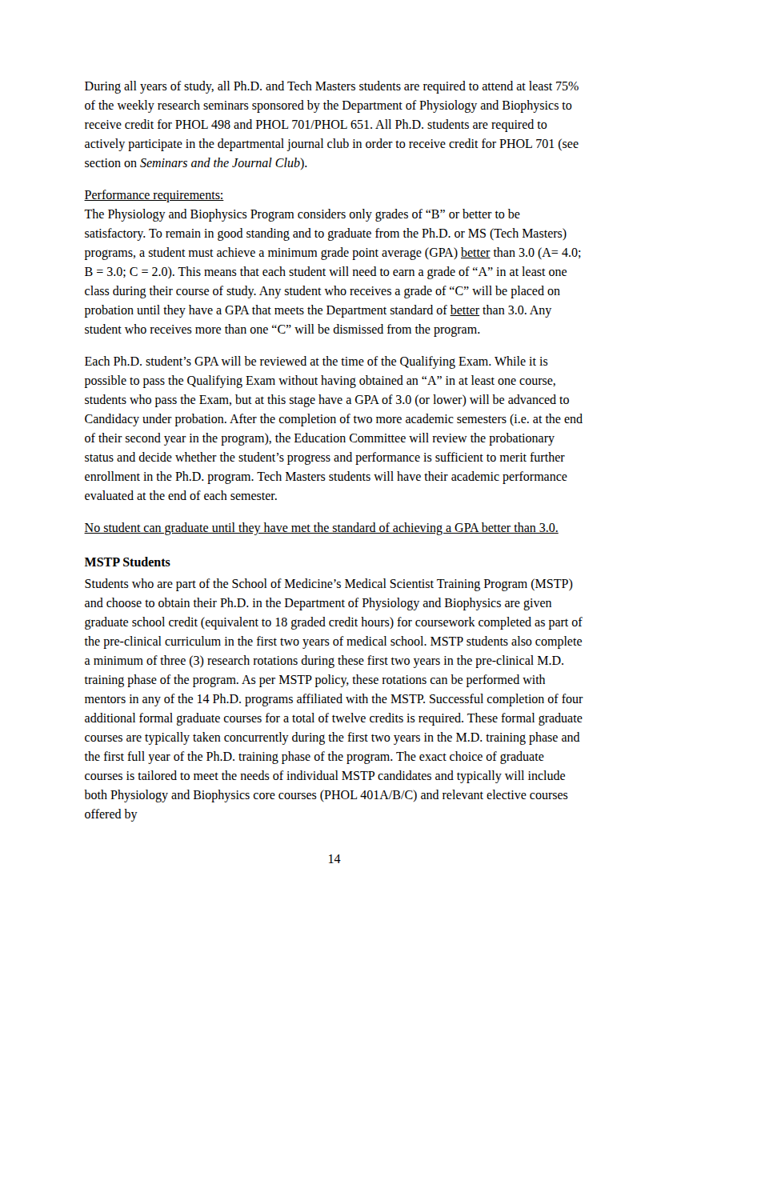During all years of study, all Ph.D. and Tech Masters students are required to attend at least 75% of the weekly research seminars sponsored by the Department of Physiology and Biophysics to receive credit for PHOL 498 and PHOL 701/PHOL 651. All Ph.D. students are required to actively participate in the departmental journal club in order to receive credit for PHOL 701 (see section on Seminars and the Journal Club).
Performance requirements:
The Physiology and Biophysics Program considers only grades of “B” or better to be satisfactory. To remain in good standing and to graduate from the Ph.D. or MS (Tech Masters) programs, a student must achieve a minimum grade point average (GPA) better than 3.0 (A= 4.0; B = 3.0; C = 2.0). This means that each student will need to earn a grade of “A” in at least one class during their course of study. Any student who receives a grade of “C” will be placed on probation until they have a GPA that meets the Department standard of better than 3.0. Any student who receives more than one “C” will be dismissed from the program.
Each Ph.D. student’s GPA will be reviewed at the time of the Qualifying Exam. While it is possible to pass the Qualifying Exam without having obtained an “A” in at least one course, students who pass the Exam, but at this stage have a GPA of 3.0 (or lower) will be advanced to Candidacy under probation. After the completion of two more academic semesters (i.e. at the end of their second year in the program), the Education Committee will review the probationary status and decide whether the student’s progress and performance is sufficient to merit further enrollment in the Ph.D. program. Tech Masters students will have their academic performance evaluated at the end of each semester.
No student can graduate until they have met the standard of achieving a GPA better than 3.0.
MSTP Students
Students who are part of the School of Medicine’s Medical Scientist Training Program (MSTP) and choose to obtain their Ph.D. in the Department of Physiology and Biophysics are given graduate school credit (equivalent to 18 graded credit hours) for coursework completed as part of the pre-clinical curriculum in the first two years of medical school. MSTP students also complete a minimum of three (3) research rotations during these first two years in the pre-clinical M.D. training phase of the program. As per MSTP policy, these rotations can be performed with mentors in any of the 14 Ph.D. programs affiliated with the MSTP. Successful completion of four additional formal graduate courses for a total of twelve credits is required. These formal graduate courses are typically taken concurrently during the first two years in the M.D. training phase and the first full year of the Ph.D. training phase of the program. The exact choice of graduate courses is tailored to meet the needs of individual MSTP candidates and typically will include both Physiology and Biophysics core courses (PHOL 401A/B/C) and relevant elective courses offered by
14